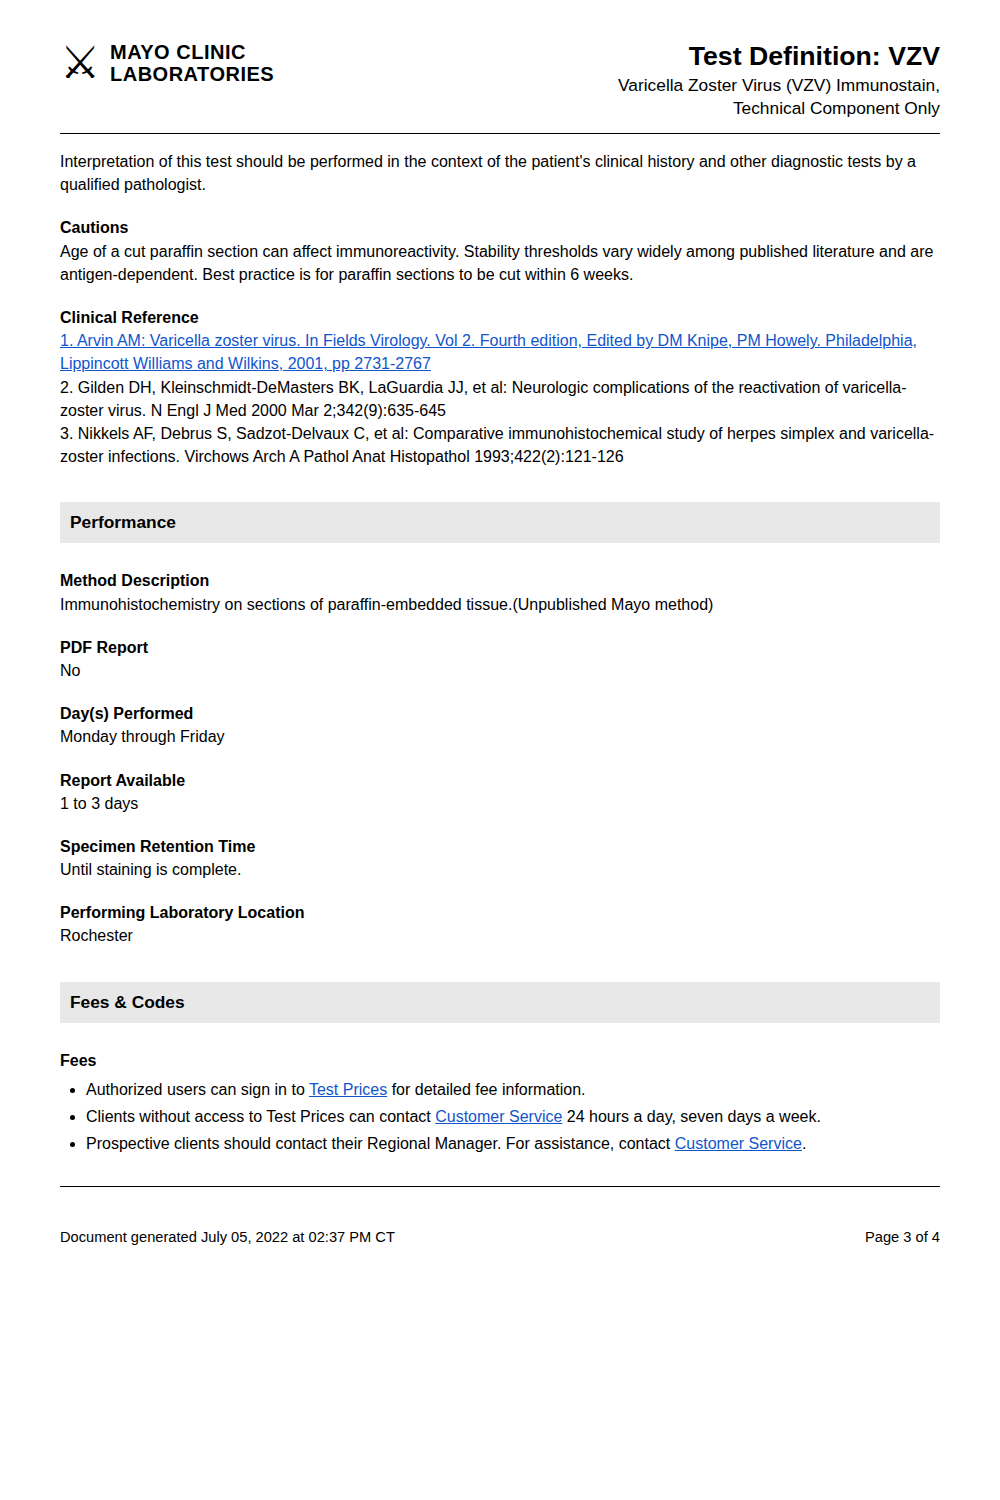⚔
MAYO CLINIC
LABORATORIES
Test Definition: VZV
Varicella Zoster Virus (VZV) Immunostain,
Technical Component Only
Interpretation of this test should be performed in the context of the patient's clinical history and other diagnostic tests by a qualified pathologist.
Cautions
Age of a cut paraffin section can affect immunoreactivity. Stability thresholds vary widely among published literature and are antigen-dependent. Best practice is for paraffin sections to be cut within 6 weeks.
Clinical Reference
1. Arvin AM: Varicella zoster virus. In Fields Virology. Vol 2. Fourth edition, Edited by DM Knipe, PM Howely. Philadelphia, Lippincott Williams and Wilkins, 2001, pp 2731-2767
2. Gilden DH, Kleinschmidt-DeMasters BK, LaGuardia JJ, et al: Neurologic complications of the reactivation of varicella-zoster virus. N Engl J Med 2000 Mar 2;342(9):635-645
3. Nikkels AF, Debrus S, Sadzot-Delvaux C, et al: Comparative immunohistochemical study of herpes simplex and varicella-zoster infections. Virchows Arch A Pathol Anat Histopathol 1993;422(2):121-126
Performance
Method Description
Immunohistochemistry on sections of paraffin-embedded tissue.(Unpublished Mayo method)
PDF Report
No
Day(s) Performed
Monday through Friday
Report Available
1 to 3 days
Specimen Retention Time
Until staining is complete.
Performing Laboratory Location
Rochester
Fees & Codes
Fees
Authorized users can sign in to Test Prices for detailed fee information.
Clients without access to Test Prices can contact Customer Service 24 hours a day, seven days a week.
Prospective clients should contact their Regional Manager. For assistance, contact Customer Service.
Document generated July 05, 2022 at 02:37 PM CT
Page 3 of 4